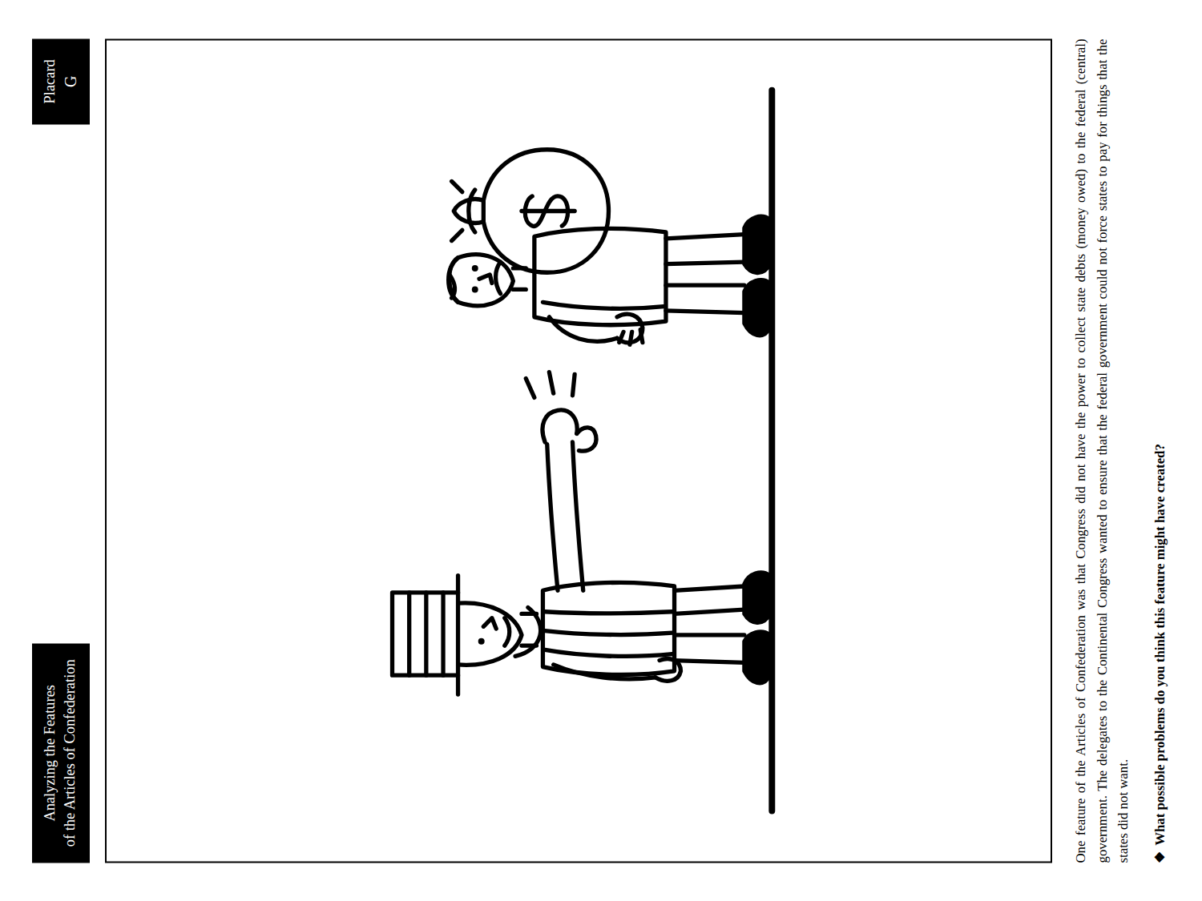Analyzing the Features of the Articles of Confederation
Placard G
Uncle Sam holding out his hand to a man clutching a money bag A line drawing: on the left, a tall figure in a striped top hat and striped coat (Uncle Sam) reaches out an open hand. On the right, a shorter man turns away, hugging a large sack marked with a dollar sign. Both stand on a ground line.
One feature of the Articles of Confederation was that Congress did not have the power to collect state debts (money owed) to the federal (central) government. The delegates to the Continental Congress wanted to ensure that the federal government could not force states to pay for things that the states did not want.
❖What possible problems do you think this feature might have created?